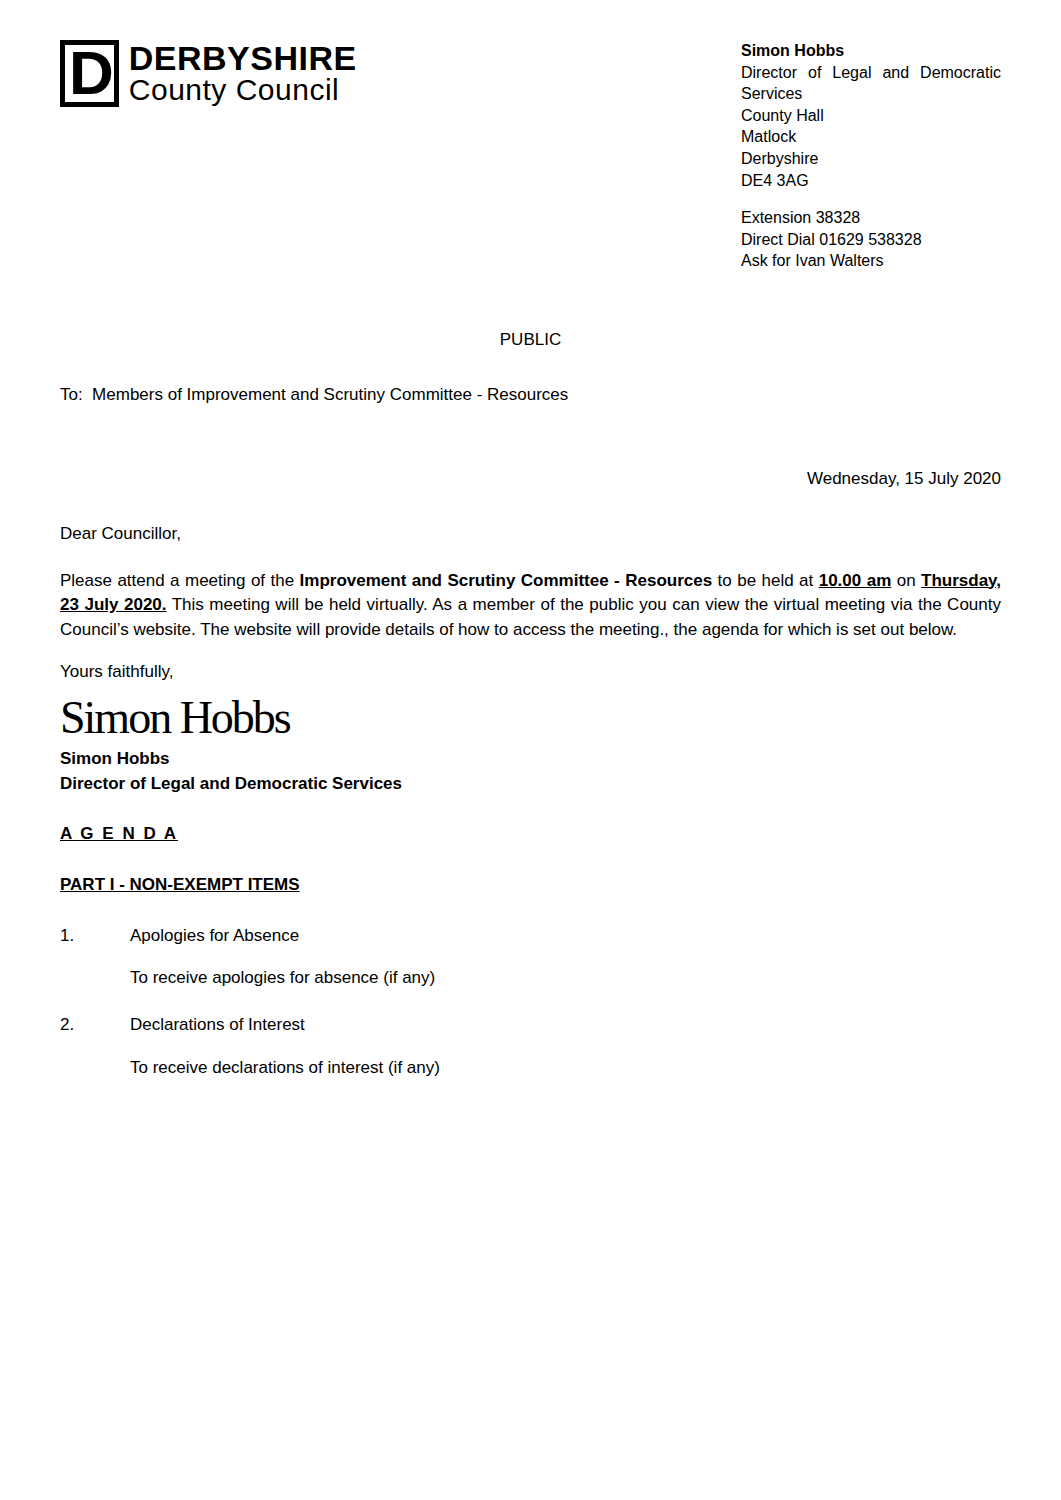D
DERBYSHIRE
County Council
Simon Hobbs
Director of Legal and Democratic Services
County Hall
Matlock
Derbyshire
DE4 3AG
Extension 38328
Direct Dial 01629 538328
Ask for Ivan Walters
PUBLIC
To: Members of Improvement and Scrutiny Committee - Resources
Wednesday, 15 July 2020
Dear Councillor,
Please attend a meeting of the Improvement and Scrutiny Committee - Resources to be held at 10.00 am on Thursday, 23 July 2020. This meeting will be held virtually. As a member of the public you can view the virtual meeting via the County Council’s website. The website will provide details of how to access the meeting., the agenda for which is set out below.
Yours faithfully,
Simon Hobbs
Simon Hobbs
Director of Legal and Democratic Services
A G E N D A
PART I - NON-EXEMPT ITEMS
1.
Apologies for Absence
To receive apologies for absence (if any)
2.
Declarations of Interest
To receive declarations of interest (if any)